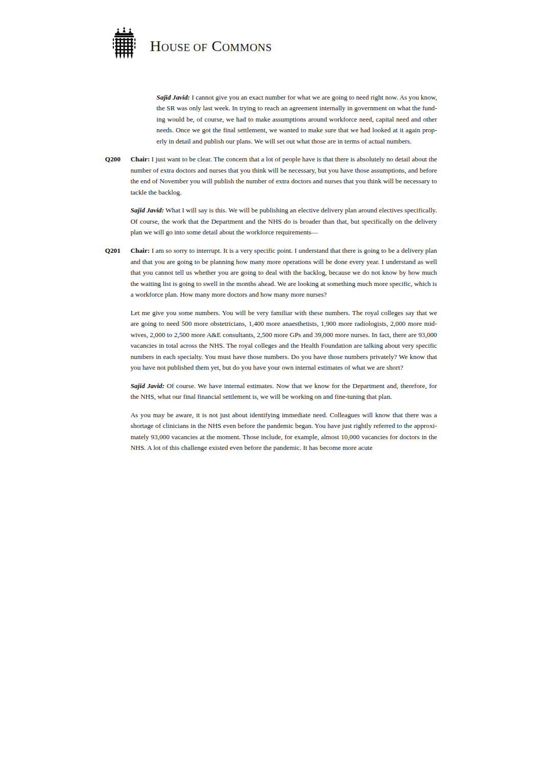HOUSE OF COMMONS
Sajid Javid: I cannot give you an exact number for what we are going to need right now. As you know, the SR was only last week. In trying to reach an agreement internally in government on what the funding would be, of course, we had to make assumptions around workforce need, capital need and other needs. Once we got the final settlement, we wanted to make sure that we had looked at it again properly in detail and publish our plans. We will set out what those are in terms of actual numbers.
Q200
Chair: I just want to be clear. The concern that a lot of people have is that there is absolutely no detail about the number of extra doctors and nurses that you think will be necessary, but you have those assumptions, and before the end of November you will publish the number of extra doctors and nurses that you think will be necessary to tackle the backlog.
Sajid Javid: What I will say is this. We will be publishing an elective delivery plan around electives specifically. Of course, the work that the Department and the NHS do is broader than that, but specifically on the delivery plan we will go into some detail about the workforce requirements—
Q201
Chair: I am so sorry to interrupt. It is a very specific point. I understand that there is going to be a delivery plan and that you are going to be planning how many more operations will be done every year. I understand as well that you cannot tell us whether you are going to deal with the backlog, because we do not know by how much the waiting list is going to swell in the months ahead. We are looking at something much more specific, which is a workforce plan. How many more doctors and how many more nurses?
Let me give you some numbers. You will be very familiar with these numbers. The royal colleges say that we are going to need 500 more obstetricians, 1,400 more anaesthetists, 1,900 more radiologists, 2,000 more midwives, 2,000 to 2,500 more A&E consultants, 2,500 more GPs and 39,000 more nurses. In fact, there are 93,000 vacancies in total across the NHS. The royal colleges and the Health Foundation are talking about very specific numbers in each specialty. You must have those numbers. Do you have those numbers privately? We know that you have not published them yet, but do you have your own internal estimates of what we are short?
Sajid Javid: Of course. We have internal estimates. Now that we know for the Department and, therefore, for the NHS, what our final financial settlement is, we will be working on and fine-tuning that plan.
As you may be aware, it is not just about identifying immediate need. Colleagues will know that there was a shortage of clinicians in the NHS even before the pandemic began. You have just rightly referred to the approximately 93,000 vacancies at the moment. Those include, for example, almost 10,000 vacancies for doctors in the NHS. A lot of this challenge existed even before the pandemic. It has become more acute